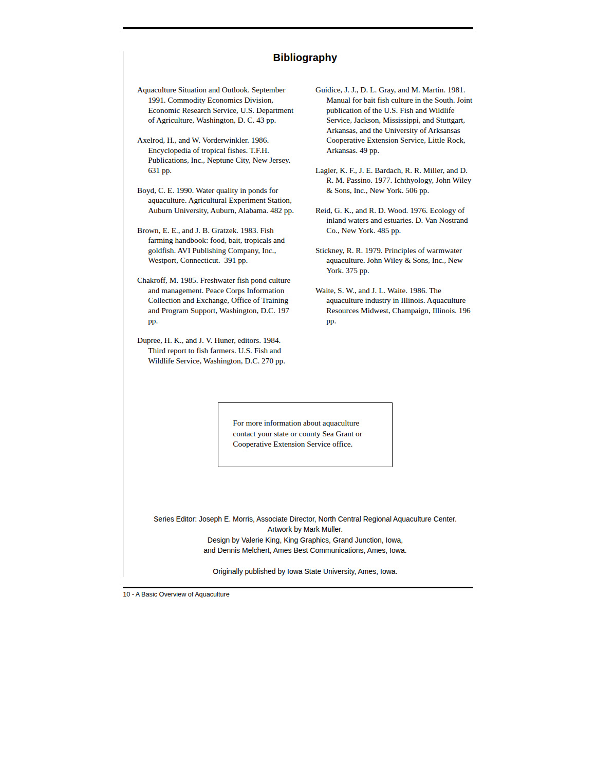Bibliography
Aquaculture Situation and Outlook. September 1991. Commodity Economics Division, Economic Research Service, U.S. Department of Agriculture, Washington, D. C. 43 pp.
Axelrod, H., and W. Vorderwinkler. 1986. Encyclopedia of tropical fishes. T.F.H. Publications, Inc., Neptune City, New Jersey. 631 pp.
Boyd, C. E. 1990. Water quality in ponds for aquaculture. Agricultural Experiment Station, Auburn University, Auburn, Alabama. 482 pp.
Brown, E. E., and J. B. Gratzek. 1983. Fish farming handbook: food, bait, tropicals and goldfish. AVI Publishing Company, Inc., Westport, Connecticut. 391 pp.
Chakroff, M. 1985. Freshwater fish pond culture and management. Peace Corps Information Collection and Exchange, Office of Training and Program Support, Washington, D.C. 197 pp.
Dupree, H. K., and J. V. Huner, editors. 1984. Third report to fish farmers. U.S. Fish and Wildlife Service, Washington, D.C. 270 pp.
Guidice, J. J., D. L. Gray, and M. Martin. 1981. Manual for bait fish culture in the South. Joint publication of the U.S. Fish and Wildlife Service, Jackson, Mississippi, and Stuttgart, Arkansas, and the University of Arksansas Cooperative Extension Service, Little Rock, Arkansas. 49 pp.
Lagler, K. F., J. E. Bardach, R. R. Miller, and D. R. M. Passino. 1977. Ichthyology, John Wiley & Sons, Inc., New York. 506 pp.
Reid, G. K., and R. D. Wood. 1976. Ecology of inland waters and estuaries. D. Van Nostrand Co., New York. 485 pp.
Stickney, R. R. 1979. Principles of warmwater aquaculture. John Wiley & Sons, Inc., New York. 375 pp.
Waite, S. W., and J. L. Waite. 1986. The aquaculture industry in Illinois. Aquaculture Resources Midwest, Champaign, Illinois. 196 pp.
For more information about aquaculture contact your state or county Sea Grant or Cooperative Extension Service office.
Series Editor: Joseph E. Morris, Associate Director, North Central Regional Aquaculture Center.
Artwork by Mark Müller.
Design by Valerie King, King Graphics, Grand Junction, Iowa,
and Dennis Melchert, Ames Best Communications, Ames, Iowa.
Originally published by Iowa State University, Ames, Iowa.
10 - A Basic Overview of Aquaculture